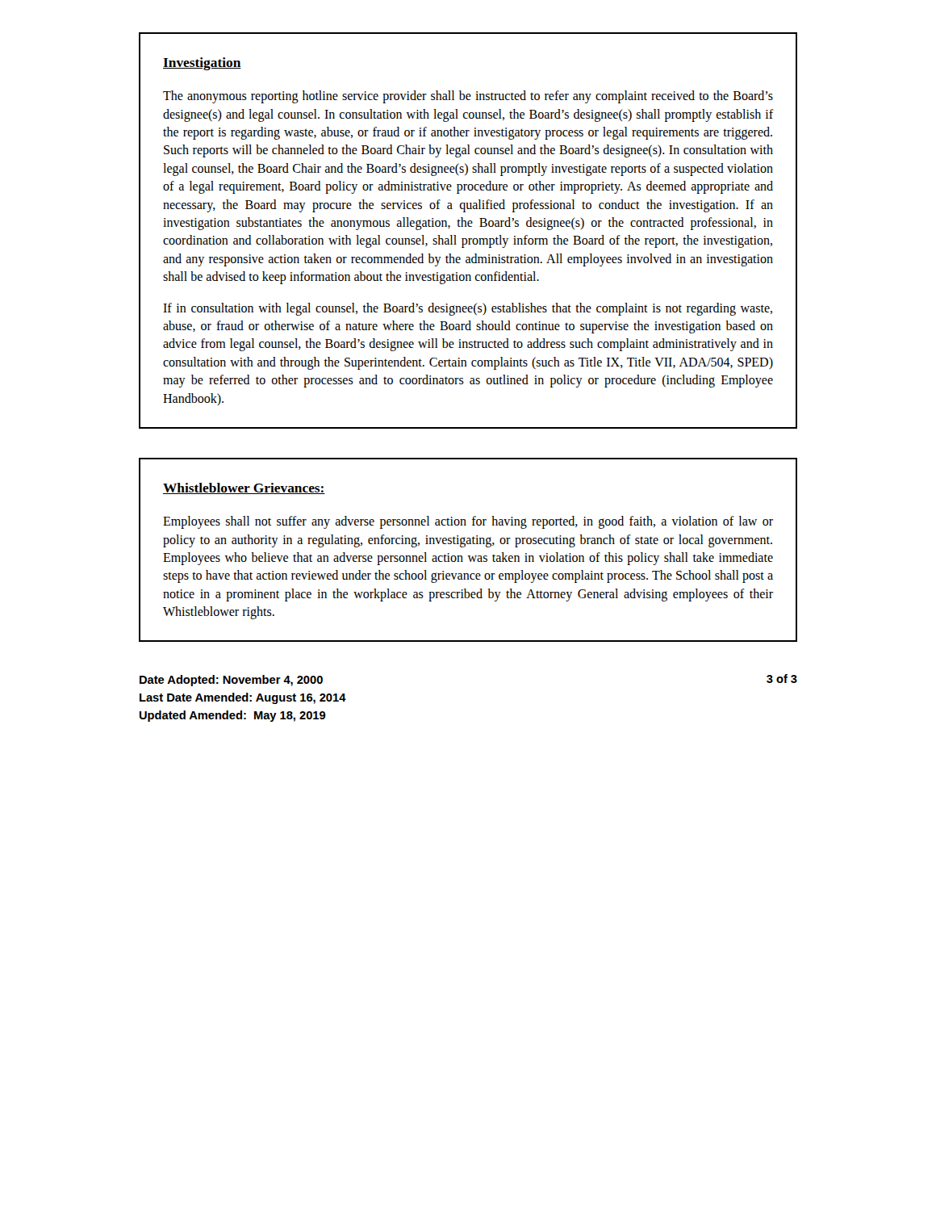Investigation
The anonymous reporting hotline service provider shall be instructed to refer any complaint received to the Board’s designee(s) and legal counsel. In consultation with legal counsel, the Board’s designee(s) shall promptly establish if the report is regarding waste, abuse, or fraud or if another investigatory process or legal requirements are triggered. Such reports will be channeled to the Board Chair by legal counsel and the Board’s designee(s). In consultation with legal counsel, the Board Chair and the Board’s designee(s) shall promptly investigate reports of a suspected violation of a legal requirement, Board policy or administrative procedure or other impropriety. As deemed appropriate and necessary, the Board may procure the services of a qualified professional to conduct the investigation. If an investigation substantiates the anonymous allegation, the Board’s designee(s) or the contracted professional, in coordination and collaboration with legal counsel, shall promptly inform the Board of the report, the investigation, and any responsive action taken or recommended by the administration. All employees involved in an investigation shall be advised to keep information about the investigation confidential.
If in consultation with legal counsel, the Board’s designee(s) establishes that the complaint is not regarding waste, abuse, or fraud or otherwise of a nature where the Board should continue to supervise the investigation based on advice from legal counsel, the Board’s designee will be instructed to address such complaint administratively and in consultation with and through the Superintendent. Certain complaints (such as Title IX, Title VII, ADA/504, SPED) may be referred to other processes and to coordinators as outlined in policy or procedure (including Employee Handbook).
Whistleblower Grievances:
Employees shall not suffer any adverse personnel action for having reported, in good faith, a violation of law or policy to an authority in a regulating, enforcing, investigating, or prosecuting branch of state or local government. Employees who believe that an adverse personnel action was taken in violation of this policy shall take immediate steps to have that action reviewed under the school grievance or employee complaint process. The School shall post a notice in a prominent place in the workplace as prescribed by the Attorney General advising employees of their Whistleblower rights.
Date Adopted: November 4, 2000
Last Date Amended: August 16, 2014
Updated Amended: May 18, 2019
3 of 3